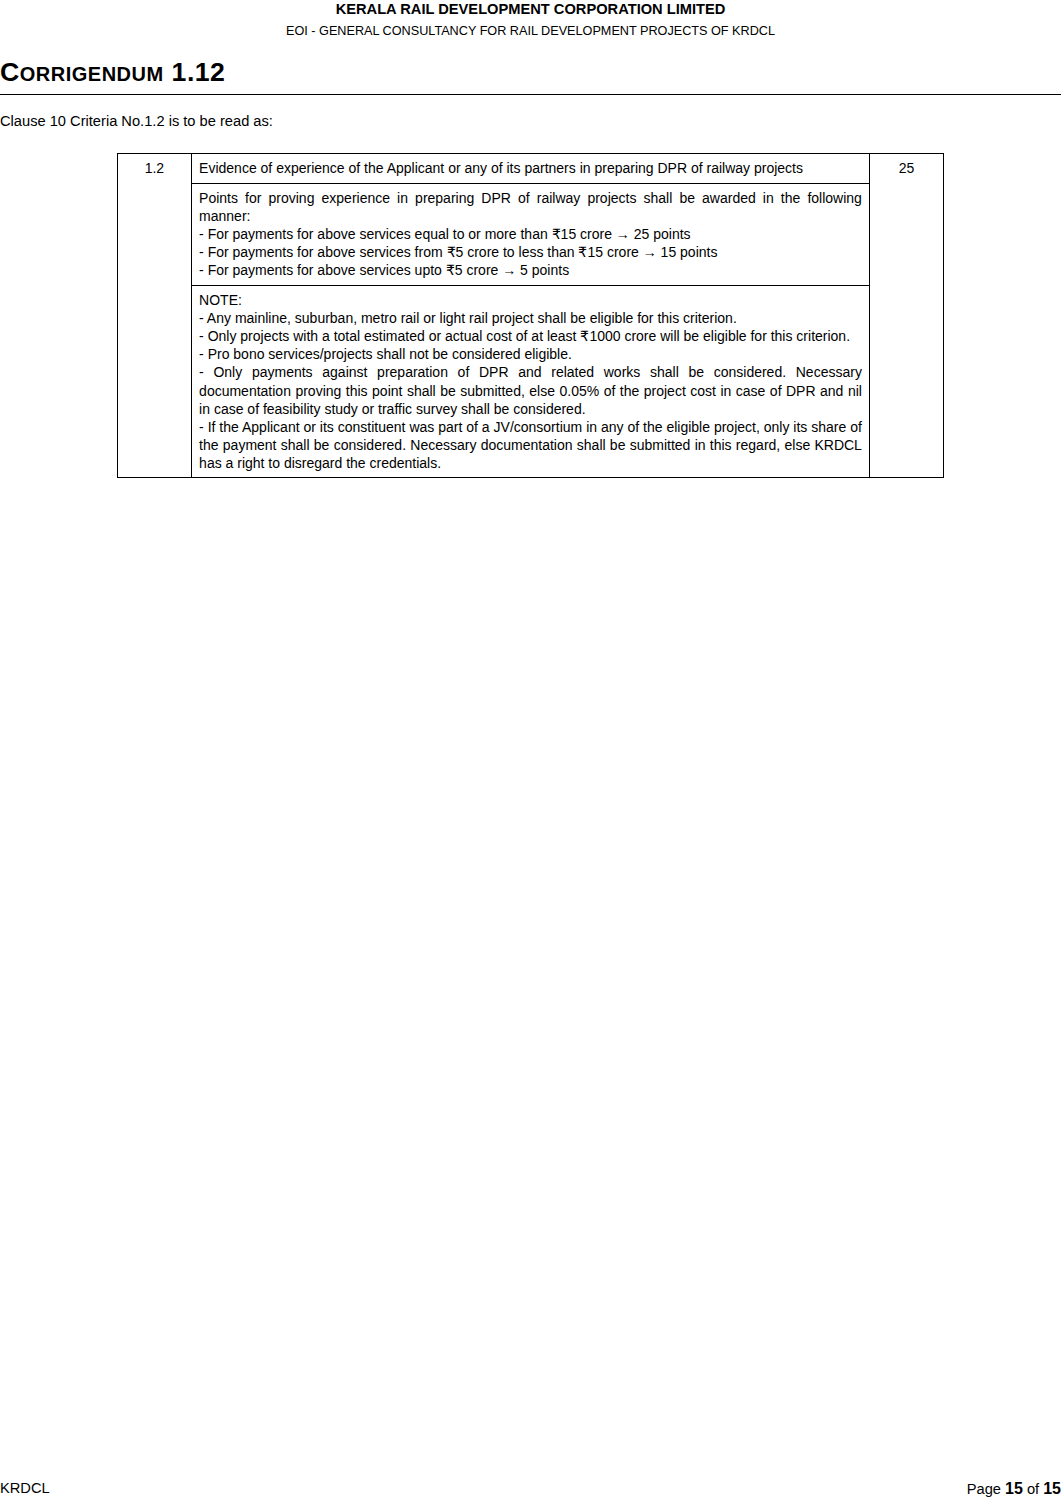KERALA RAIL DEVELOPMENT CORPORATION LIMITED
EOI - GENERAL CONSULTANCY FOR RAIL DEVELOPMENT PROJECTS OF KRDCL
CORRIGENDUM 1.12
Clause 10 Criteria No.1.2 is to be read as:
| 1.2 | Evidence of experience of the Applicant or any of its partners in preparing DPR of railway projects | 25 |
| Points for proving experience in preparing DPR of railway projects shall be awarded in the following manner: - For payments for above services equal to or more than ₹ 15 crore → 25 points - For payments for above services from ₹ 5 crore to less than ₹ 15 crore → 15 points - For payments for above services upto ₹ 5 crore → 5 points |
| NOTE: - Any mainline, suburban, metro rail or light rail project shall be eligible for this criterion. - Only projects with a total estimated or actual cost of at least ₹ 1000 crore will be eligible for this criterion. - Pro bono services/projects shall not be considered eligible. - Only payments against preparation of DPR and related works shall be considered. Necessary documentation proving this point shall be submitted, else 0.05% of the project cost in case of DPR and nil in case of feasibility study or traffic survey shall be considered. - If the Applicant or its constituent was part of a JV/consortium in any of the eligible project, only its share of the payment shall be considered. Necessary documentation shall be submitted in this regard, else KRDCL has a right to disregard the credentials. |
KRDCL
Page 15 of 15